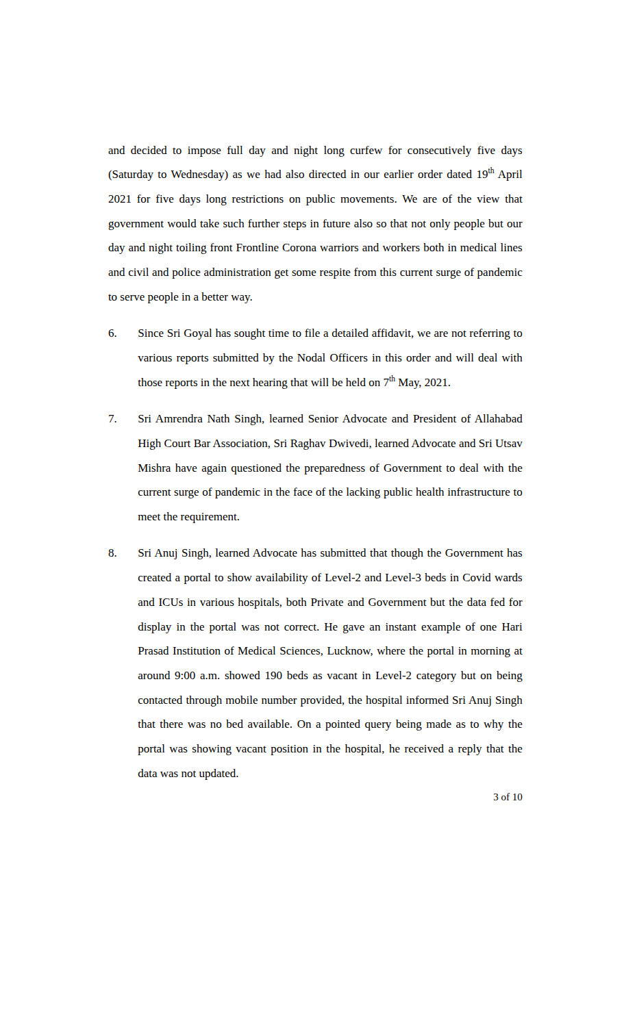and decided to impose full day and night long curfew for consecutively five days (Saturday to Wednesday) as we had also directed in our earlier order dated 19th April 2021 for five days long restrictions on public movements. We are of the view that government would take such further steps in future also so that not only people but our day and night toiling front Frontline Corona warriors and workers both in medical lines and civil and police administration get some respite from this current surge of pandemic to serve people in a better way.
6.
Since Sri Goyal has sought time to file a detailed affidavit, we are not referring to various reports submitted by the Nodal Officers in this order and will deal with those reports in the next hearing that will be held on 7th May, 2021.
7.
Sri Amrendra Nath Singh, learned Senior Advocate and President of Allahabad High Court Bar Association, Sri Raghav Dwivedi, learned Advocate and Sri Utsav Mishra have again questioned the preparedness of Government to deal with the current surge of pandemic in the face of the lacking public health infrastructure to meet the requirement.
8.
Sri Anuj Singh, learned Advocate has submitted that though the Government has created a portal to show availability of Level-2 and Level-3 beds in Covid wards and ICUs in various hospitals, both Private and Government but the data fed for display in the portal was not correct. He gave an instant example of one Hari Prasad Institution of Medical Sciences, Lucknow, where the portal in morning at around 9:00 a.m. showed 190 beds as vacant in Level-2 category but on being contacted through mobile number provided, the hospital informed Sri Anuj Singh that there was no bed available. On a pointed query being made as to why the portal was showing vacant position in the hospital, he received a reply that the data was not updated.
3 of 10